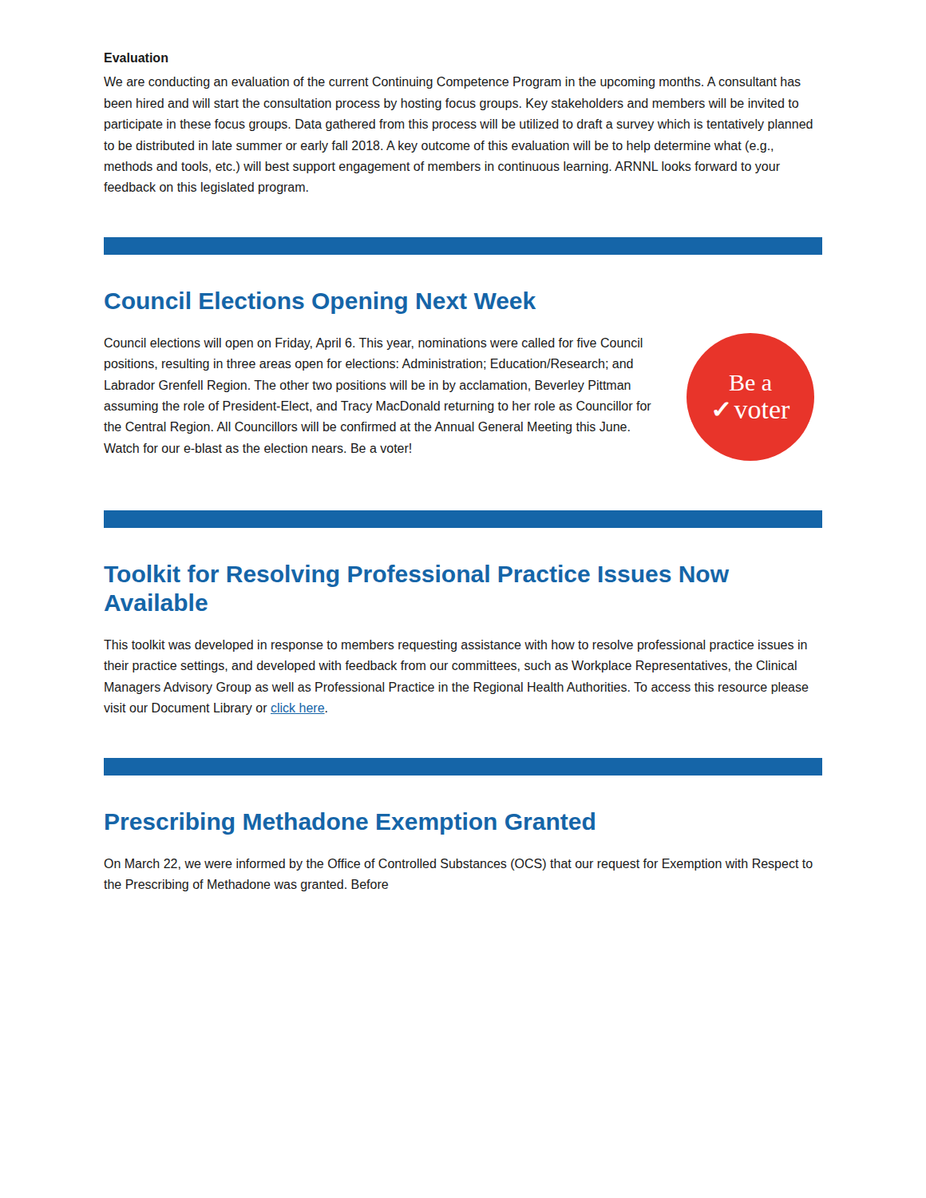Evaluation
We are conducting an evaluation of the current Continuing Competence Program in the upcoming months. A consultant has been hired and will start the consultation process by hosting focus groups. Key stakeholders and members will be invited to participate in these focus groups. Data gathered from this process will be utilized to draft a survey which is tentatively planned to be distributed in late summer or early fall 2018. A key outcome of this evaluation will be to help determine what (e.g., methods and tools, etc.) will best support engagement of members in continuous learning. ARNNL looks forward to your feedback on this legislated program.
Council Elections Opening Next Week
Be a ✓voter
Council elections will open on Friday, April 6. This year, nominations were called for five Council positions, resulting in three areas open for elections: Administration; Education/Research; and Labrador Grenfell Region. The other two positions will be in by acclamation, Beverley Pittman assuming the role of President-Elect, and Tracy MacDonald returning to her role as Councillor for the Central Region. All Councillors will be confirmed at the Annual General Meeting this June. Watch for our e-blast as the election nears. Be a voter!
Toolkit for Resolving Professional Practice Issues Now Available
This toolkit was developed in response to members requesting assistance with how to resolve professional practice issues in their practice settings, and developed with feedback from our committees, such as Workplace Representatives, the Clinical Managers Advisory Group as well as Professional Practice in the Regional Health Authorities. To access this resource please visit our Document Library or click here.
Prescribing Methadone Exemption Granted
On March 22, we were informed by the Office of Controlled Substances (OCS) that our request for Exemption with Respect to the Prescribing of Methadone was granted. Before